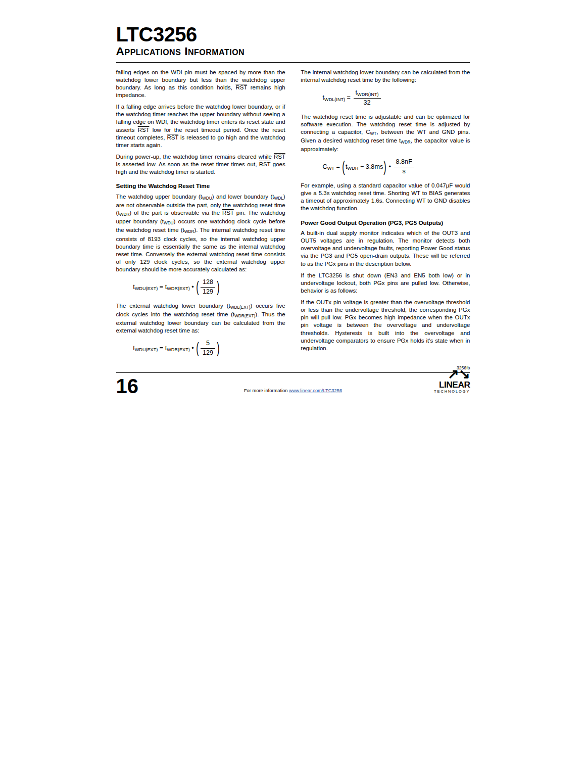LTC3256
Applications Information
falling edges on the WDI pin must be spaced by more than the watchdog lower boundary but less than the watchdog upper boundary. As long as this condition holds, RST remains high impedance.
If a falling edge arrives before the watchdog lower boundary, or if the watchdog timer reaches the upper boundary without seeing a falling edge on WDI, the watchdog timer enters its reset state and asserts RST low for the reset timeout period. Once the reset timeout completes, RST is released to go high and the watchdog timer starts again.
During power-up, the watchdog timer remains cleared while RST is asserted low. As soon as the reset timer times out, RST goes high and the watchdog timer is started.
Setting the Watchdog Reset Time
The watchdog upper boundary (tWDU) and lower boundary (tWDL) are not observable outside the part, only the watchdog reset time (tWDR) of the part is observable via the RST pin. The watchdog upper boundary (tWDU) occurs one watchdog clock cycle before the watchdog reset time (tWDR). The internal watchdog reset time consists of 8193 clock cycles, so the internal watchdog upper boundary time is essentially the same as the internal watchdog reset time. Conversely the external watchdog reset time consists of only 129 clock cycles, so the external watchdog upper boundary should be more accurately calculated as:
tWDU(EXT) = tWDR(EXT) • (128129)
The external watchdog lower boundary (tWDL(EXT)) occurs five clock cycles into the watchdog reset time (tWDR(EXT)). Thus the external watchdog lower boundary can be calculated from the external watchdog reset time as:
tWDU(EXT) = tWDR(EXT) • (5129)
The internal watchdog lower boundary can be calculated from the internal watchdog reset time by the following:
tWDL(INT) = tWDR(INT) 32
The watchdog reset time is adjustable and can be optimized for software execution. The watchdog reset time is adjusted by connecting a capacitor, CWT, between the WT and GND pins. Given a desired watchdog reset time tWDR, the capacitor value is approximately:
CWT = (tWDR − 3.8ms) • 8.8nF s
For example, using a standard capacitor value of 0.047µF would give a 5.3s watchdog reset time. Shorting WT to BIAS generates a timeout of approximately 1.6s. Connecting WT to GND disables the watchdog function.
Power Good Output Operation (PG3, PG5 Outputs)
A built-in dual supply monitor indicates which of the OUT3 and OUT5 voltages are in regulation. The monitor detects both overvoltage and undervoltage faults, reporting Power Good status via the PG3 and PG5 open-drain outputs. These will be referred to as the PGx pins in the description below.
If the LTC3256 is shut down (EN3 and EN5 both low) or in undervoltage lockout, both PGx pins are pulled low. Otherwise, behavior is as follows:
If the OUTx pin voltage is greater than the overvoltage threshold or less than the undervoltage threshold, the corresponding PGx pin will pull low. PGx becomes high impedance when the OUTx pin voltage is between the overvoltage and undervoltage thresholds. Hysteresis is built into the overvoltage and undervoltage comparators to ensure PGx holds it's state when in regulation.
3256fb
16
For more information www.linear.com/LTC3256
↗↘
LINEAR
TECHNOLOGY